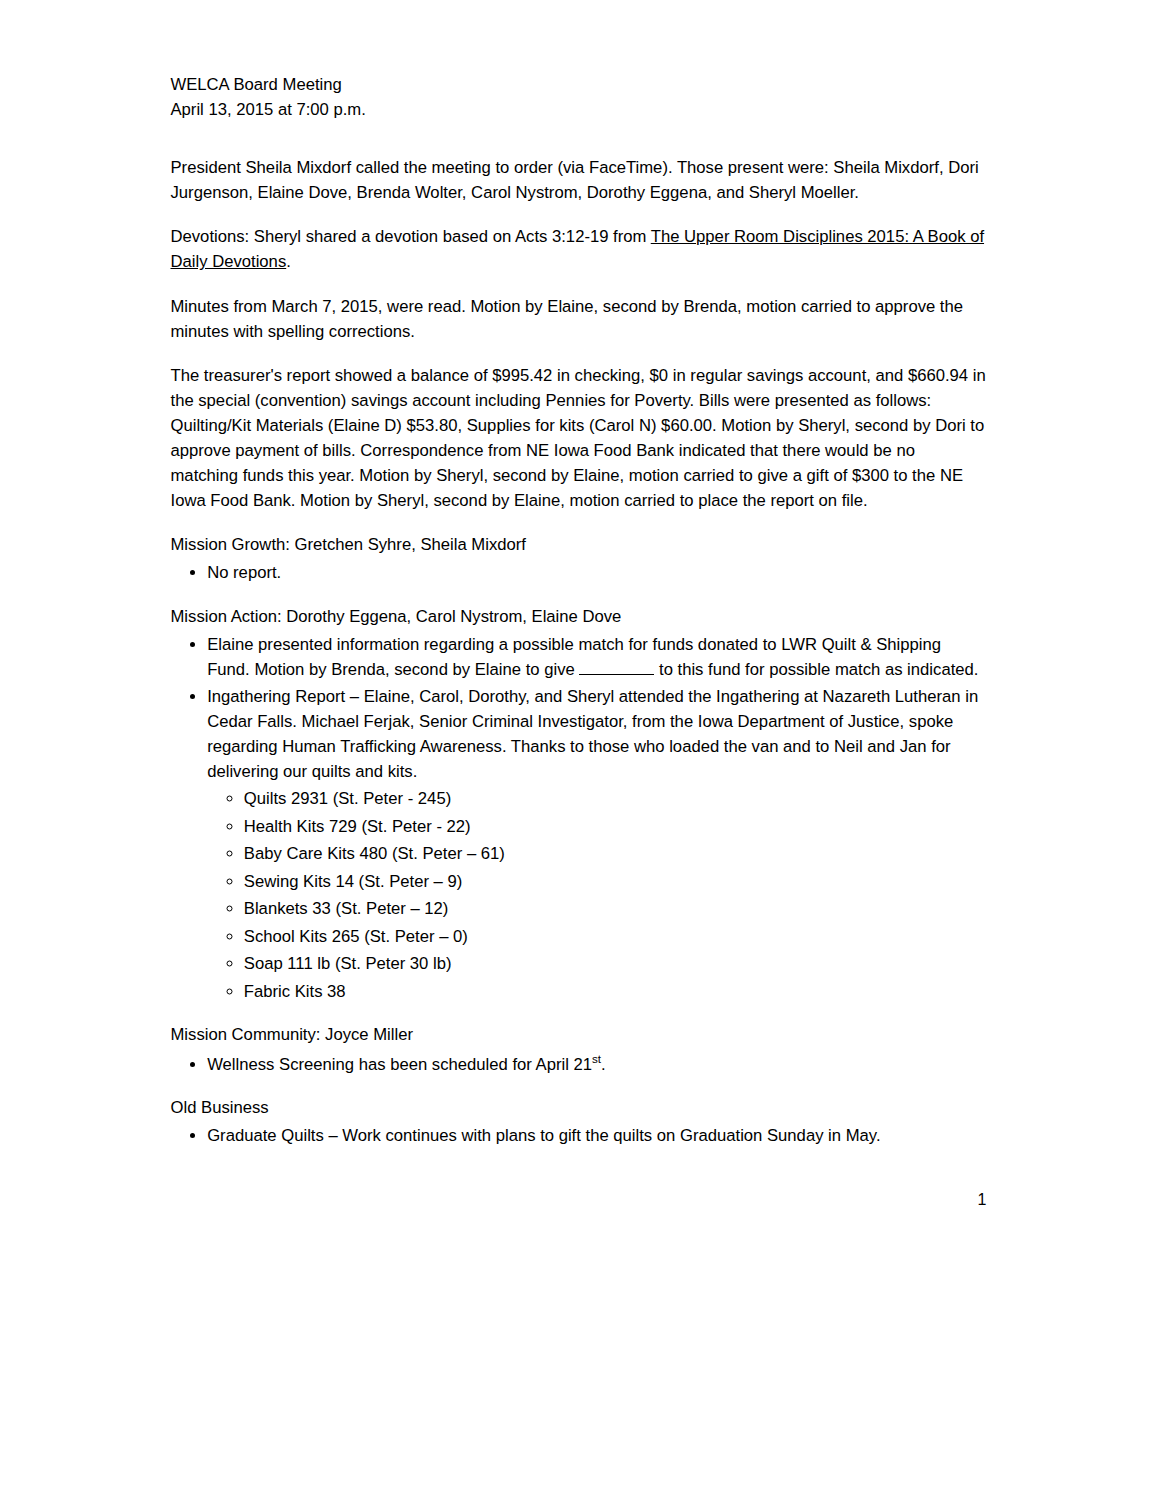WELCA Board Meeting
April 13, 2015 at 7:00 p.m.
President Sheila Mixdorf called the meeting to order (via FaceTime). Those present were: Sheila Mixdorf, Dori Jurgenson, Elaine Dove, Brenda Wolter, Carol Nystrom, Dorothy Eggena, and Sheryl Moeller.
Devotions: Sheryl shared a devotion based on Acts 3:12-19 from The Upper Room Disciplines 2015: A Book of Daily Devotions.
Minutes from March 7, 2015, were read. Motion by Elaine, second by Brenda, motion carried to approve the minutes with spelling corrections.
The treasurer's report showed a balance of $995.42 in checking, $0 in regular savings account, and $660.94 in the special (convention) savings account including Pennies for Poverty. Bills were presented as follows: Quilting/Kit Materials (Elaine D) $53.80, Supplies for kits (Carol N) $60.00. Motion by Sheryl, second by Dori to approve payment of bills. Correspondence from NE Iowa Food Bank indicated that there would be no matching funds this year. Motion by Sheryl, second by Elaine, motion carried to give a gift of $300 to the NE Iowa Food Bank. Motion by Sheryl, second by Elaine, motion carried to place the report on file.
Mission Growth: Gretchen Syhre, Sheila Mixdorf
No report.
Mission Action: Dorothy Eggena, Carol Nystrom, Elaine Dove
Elaine presented information regarding a possible match for funds donated to LWR Quilt & Shipping Fund. Motion by Brenda, second by Elaine to give to this fund for possible match as indicated.
Ingathering Report – Elaine, Carol, Dorothy, and Sheryl attended the Ingathering at Nazareth Lutheran in Cedar Falls. Michael Ferjak, Senior Criminal Investigator, from the Iowa Department of Justice, spoke regarding Human Trafficking Awareness. Thanks to those who loaded the van and to Neil and Jan for delivering our quilts and kits.
Quilts 2931 (St. Peter - 245)
Health Kits 729 (St. Peter - 22)
Baby Care Kits 480 (St. Peter – 61)
Sewing Kits 14 (St. Peter – 9)
Blankets 33 (St. Peter – 12)
School Kits 265 (St. Peter – 0)
Soap 111 lb (St. Peter 30 lb)
Fabric Kits 38
Mission Community: Joyce Miller
Wellness Screening has been scheduled for April 21st.
Old Business
Graduate Quilts – Work continues with plans to gift the quilts on Graduation Sunday in May.
1